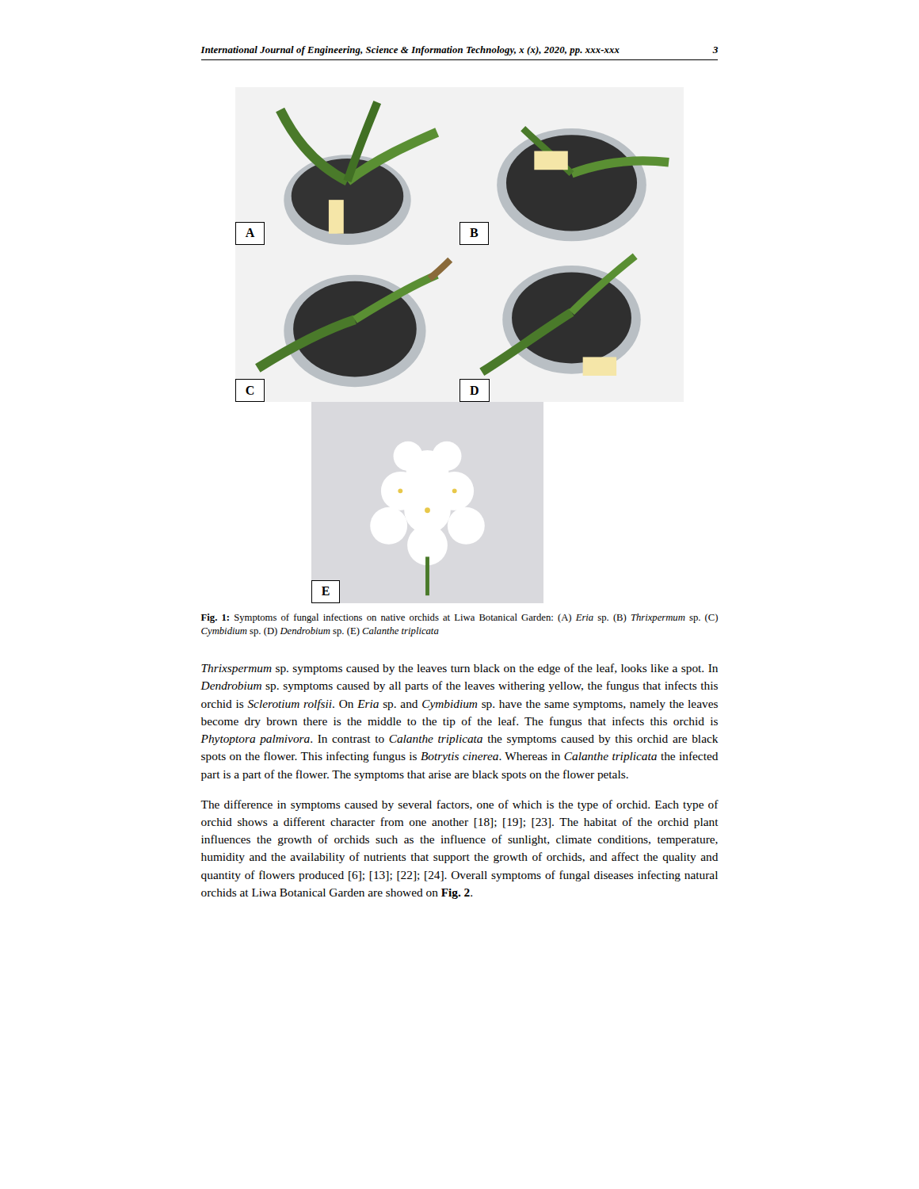International Journal of Engineering, Science & Information Technology, x (x), 2020, pp. xxx-xxx 3
A
B
C
D
E
Fig. 1: Symptoms of fungal infections on native orchids at Liwa Botanical Garden: (A) Eria sp. (B) Thrixpermum sp. (C) Cymbidium sp. (D) Dendrobium sp. (E) Calanthe triplicata
Thrixspermum sp. symptoms caused by the leaves turn black on the edge of the leaf, looks like a spot. In Dendrobium sp. symptoms caused by all parts of the leaves withering yellow, the fungus that infects this orchid is Sclerotium rolfsii. On Eria sp. and Cymbidium sp. have the same symptoms, namely the leaves become dry brown there is the middle to the tip of the leaf. The fungus that infects this orchid is Phytoptora palmivora. In contrast to Calanthe triplicata the symptoms caused by this orchid are black spots on the flower. This infecting fungus is Botrytis cinerea. Whereas in Calanthe triplicata the infected part is a part of the flower. The symptoms that arise are black spots on the flower petals.
The difference in symptoms caused by several factors, one of which is the type of orchid. Each type of orchid shows a different character from one another [18]; [19]; [23]. The habitat of the orchid plant influences the growth of orchids such as the influence of sunlight, climate conditions, temperature, humidity and the availability of nutrients that support the growth of orchids, and affect the quality and quantity of flowers produced [6]; [13]; [22]; [24]. Overall symptoms of fungal diseases infecting natural orchids at Liwa Botanical Garden are showed on Fig. 2.